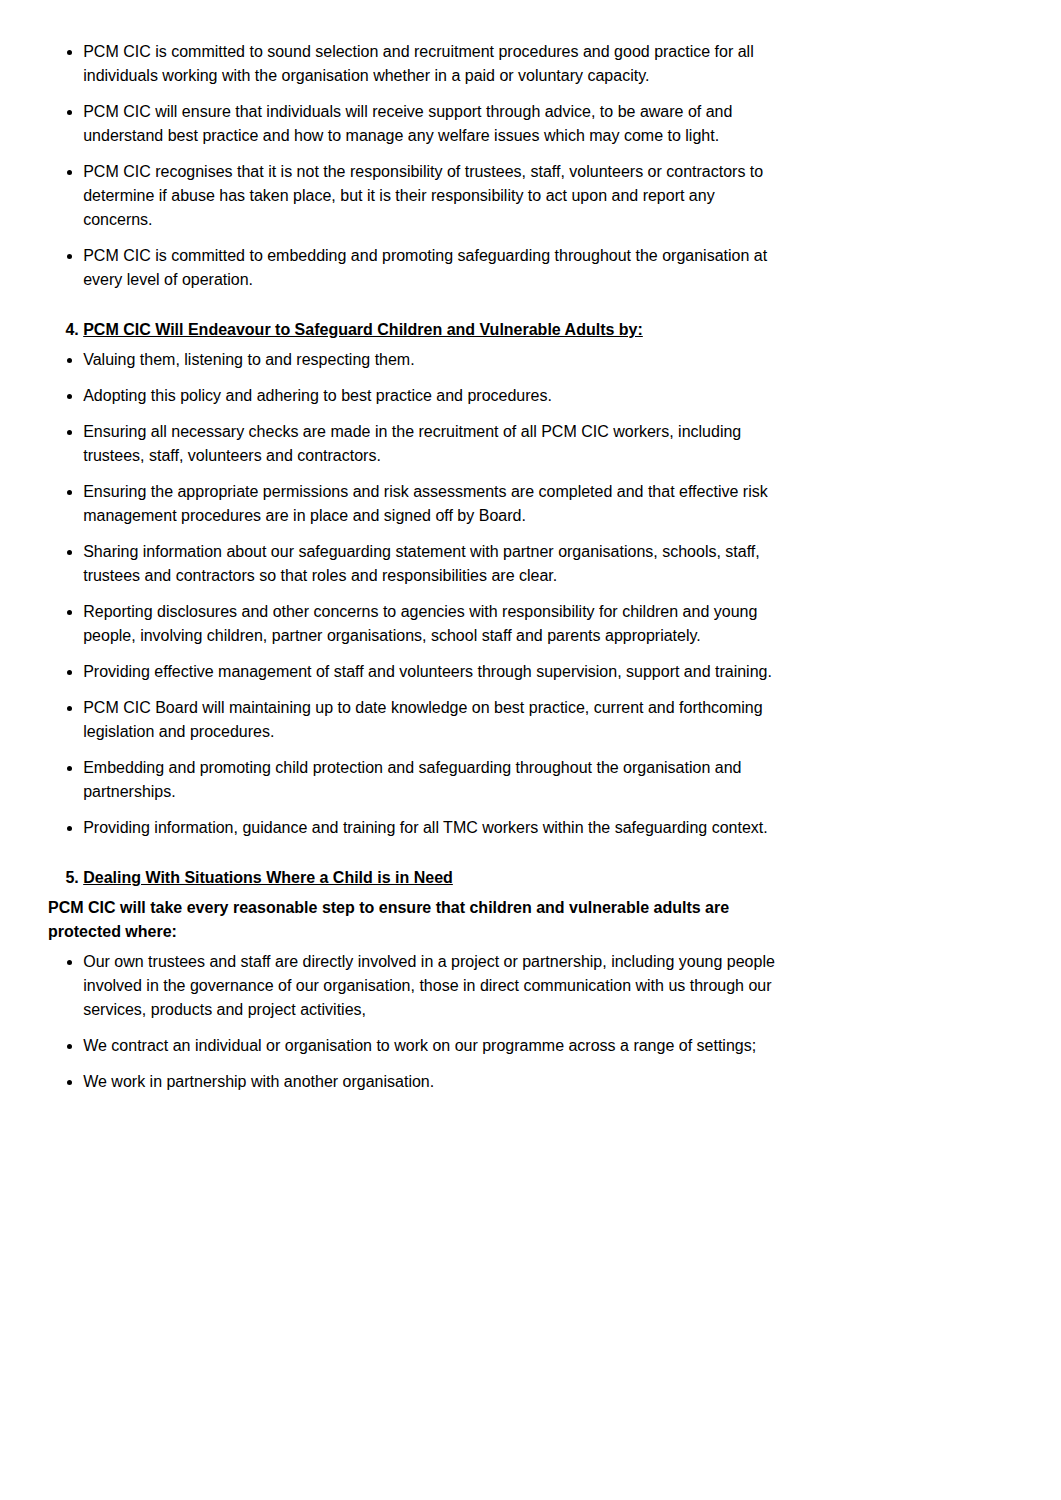PCM CIC is committed to sound selection and recruitment procedures and good practice for all individuals working with the organisation whether in a paid or voluntary capacity.
PCM CIC will ensure that individuals will receive support through advice, to be aware of and understand best practice and how to manage any welfare issues which may come to light.
PCM CIC recognises that it is not the responsibility of trustees, staff, volunteers or contractors to determine if abuse has taken place, but it is their responsibility to act upon and report any concerns.
PCM CIC is committed to embedding and promoting safeguarding throughout the organisation at every level of operation.
PCM CIC Will Endeavour to Safeguard Children and Vulnerable Adults by:
Valuing them, listening to and respecting them.
Adopting this policy and adhering to best practice and procedures.
Ensuring all necessary checks are made in the recruitment of all PCM CIC workers, including trustees, staff, volunteers and contractors.
Ensuring the appropriate permissions and risk assessments are completed and that effective risk management procedures are in place and signed off by Board.
Sharing information about our safeguarding statement with partner organisations, schools, staff, trustees and contractors so that roles and responsibilities are clear.
Reporting disclosures and other concerns to agencies with responsibility for children and young people, involving children, partner organisations, school staff and parents appropriately.
Providing effective management of staff and volunteers through supervision, support and training.
PCM CIC Board will maintaining up to date knowledge on best practice, current and forthcoming legislation and procedures.
Embedding and promoting child protection and safeguarding throughout the organisation and partnerships.
Providing information, guidance and training for all TMC workers within the safeguarding context.
Dealing With Situations Where a Child is in Need
PCM CIC will take every reasonable step to ensure that children and vulnerable adults are protected where:
Our own trustees and staff are directly involved in a project or partnership, including young people involved in the governance of our organisation, those in direct communication with us through our services, products and project activities,
We contract an individual or organisation to work on our programme across a range of settings;
We work in partnership with another organisation.